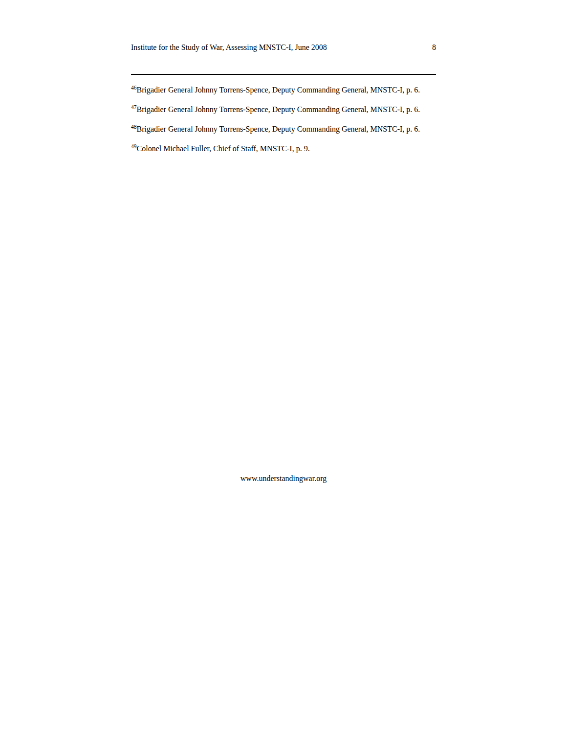Institute for the Study of War, Assessing MNSTC-I, June 2008 8
46Brigadier General Johnny Torrens-Spence, Deputy Commanding General, MNSTC-I, p. 6.
47Brigadier General Johnny Torrens-Spence, Deputy Commanding General, MNSTC-I, p. 6.
48Brigadier General Johnny Torrens-Spence, Deputy Commanding General, MNSTC-I, p. 6.
49Colonel Michael Fuller, Chief of Staff, MNSTC-I, p. 9.
www.understandingwar.org